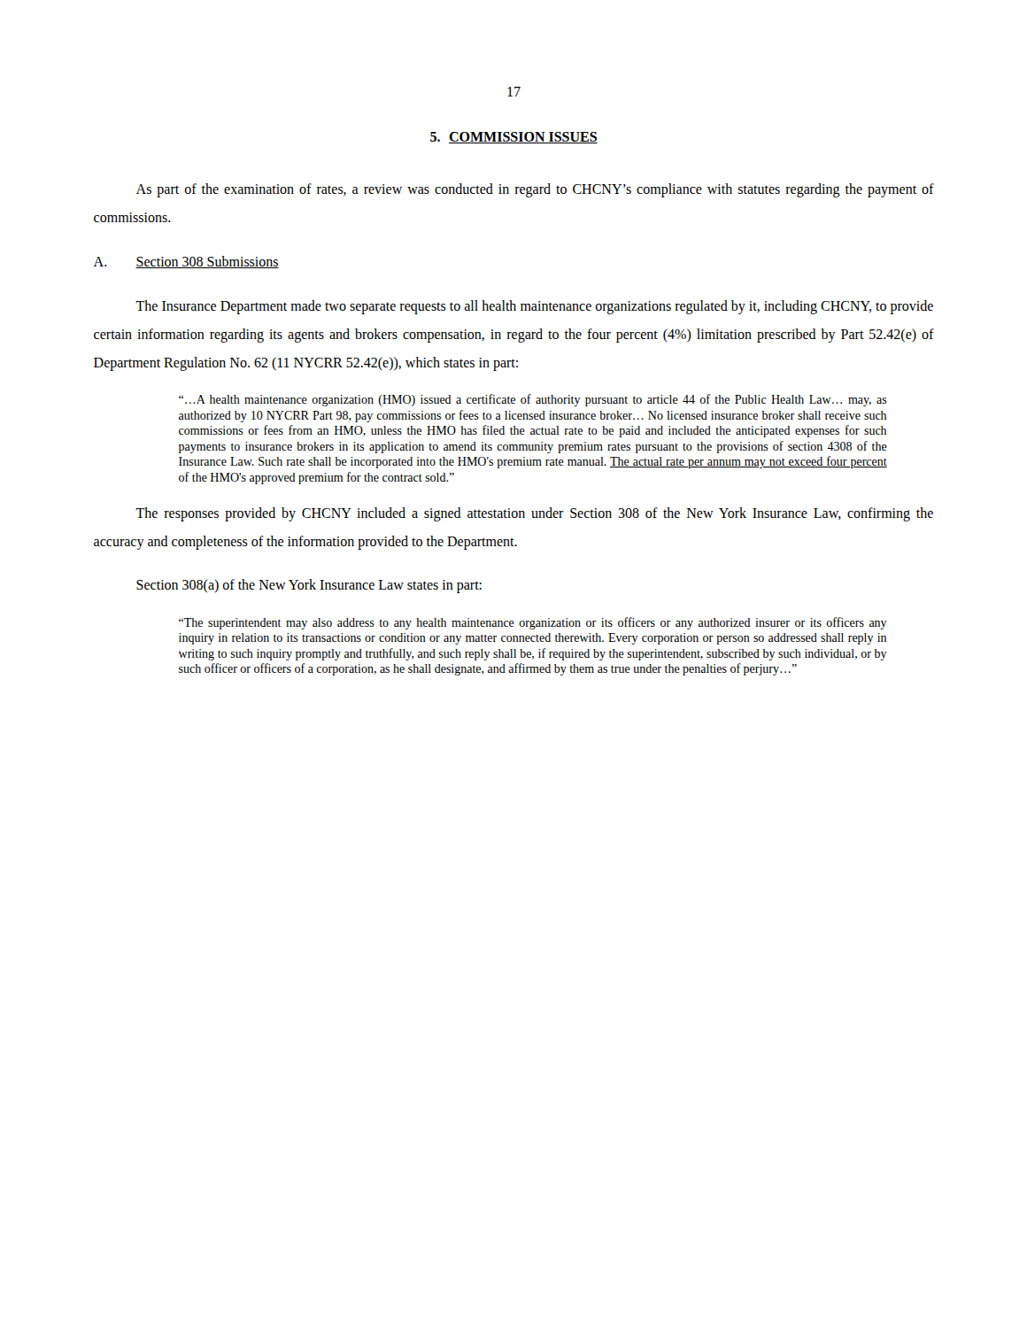17
5. COMMISSION ISSUES
As part of the examination of rates, a review was conducted in regard to CHCNY’s compliance with statutes regarding the payment of commissions.
A. Section 308 Submissions
The Insurance Department made two separate requests to all health maintenance organizations regulated by it, including CHCNY, to provide certain information regarding its agents and brokers compensation, in regard to the four percent (4%) limitation prescribed by Part 52.42(e) of Department Regulation No. 62 (11 NYCRR 52.42(e)), which states in part:
“…A health maintenance organization (HMO) issued a certificate of authority pursuant to article 44 of the Public Health Law… may, as authorized by 10 NYCRR Part 98, pay commissions or fees to a licensed insurance broker… No licensed insurance broker shall receive such commissions or fees from an HMO, unless the HMO has filed the actual rate to be paid and included the anticipated expenses for such payments to insurance brokers in its application to amend its community premium rates pursuant to the provisions of section 4308 of the Insurance Law. Such rate shall be incorporated into the HMO's premium rate manual. The actual rate per annum may not exceed four percent of the HMO's approved premium for the contract sold.”
The responses provided by CHCNY included a signed attestation under Section 308 of the New York Insurance Law, confirming the accuracy and completeness of the information provided to the Department.
Section 308(a) of the New York Insurance Law states in part:
“The superintendent may also address to any health maintenance organization or its officers or any authorized insurer or its officers any inquiry in relation to its transactions or condition or any matter connected therewith. Every corporation or person so addressed shall reply in writing to such inquiry promptly and truthfully, and such reply shall be, if required by the superintendent, subscribed by such individual, or by such officer or officers of a corporation, as he shall designate, and affirmed by them as true under the penalties of perjury…”